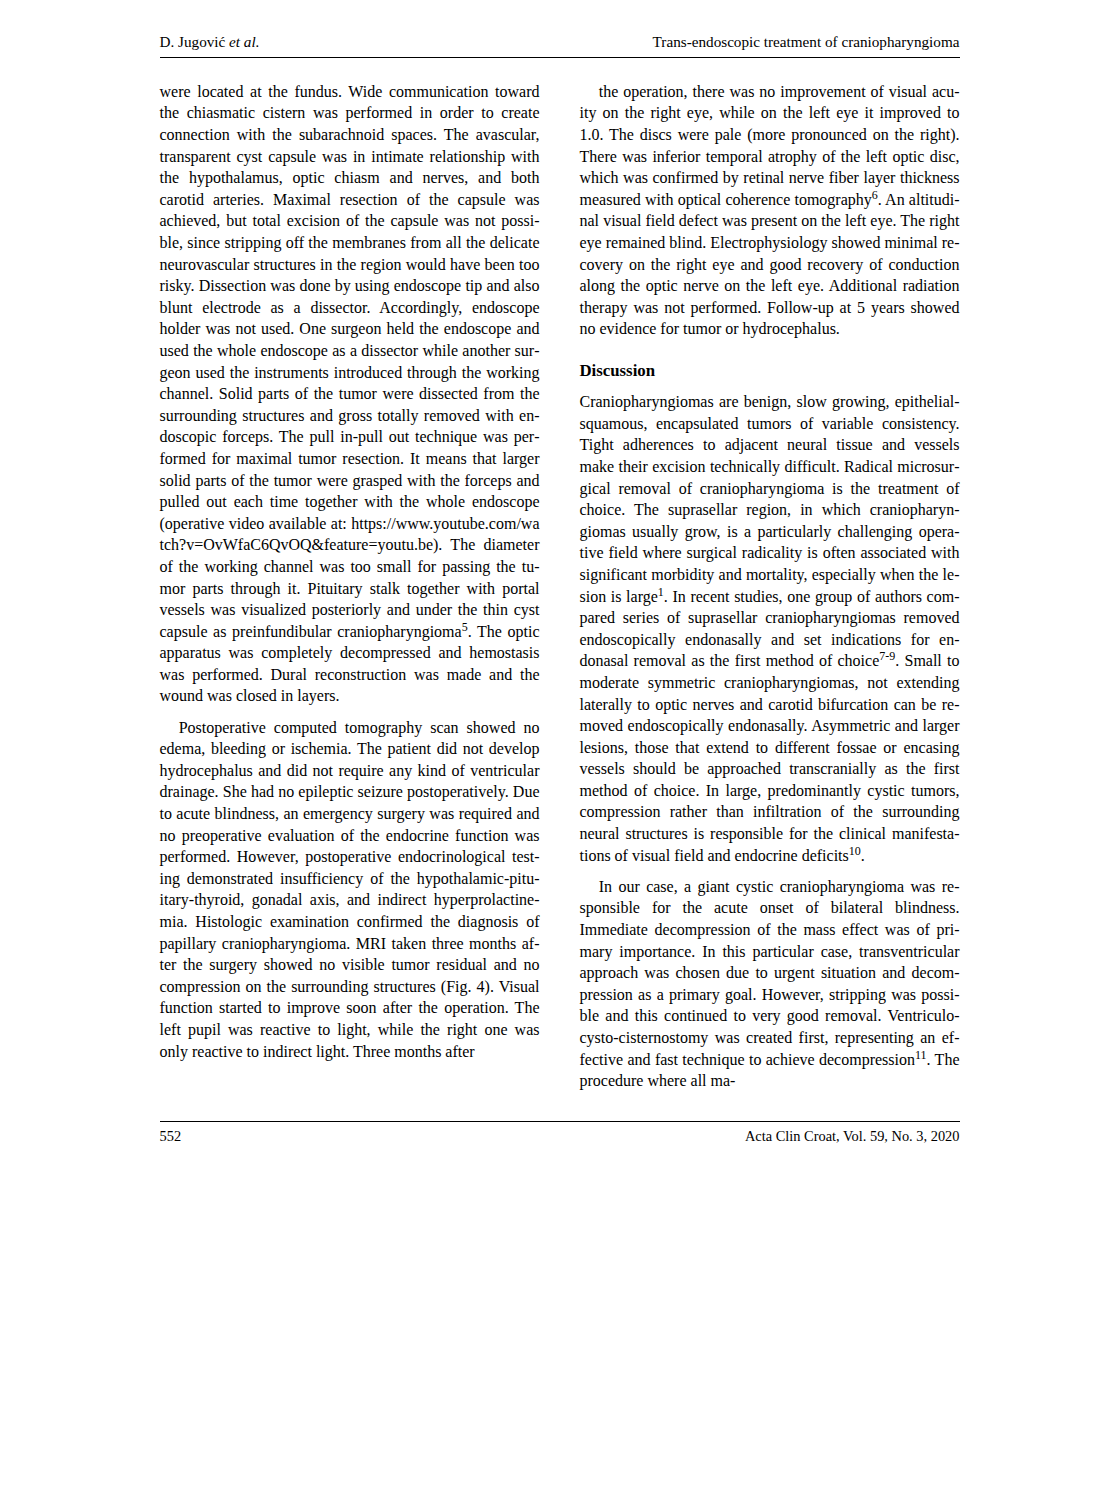D. Jugović et al. Trans-endoscopic treatment of craniopharyngioma
were located at the fundus. Wide communication toward the chiasmatic cistern was performed in order to create connection with the subarachnoid spaces. The avascular, transparent cyst capsule was in intimate relationship with the hypothalamus, optic chiasm and nerves, and both carotid arteries. Maximal resection of the capsule was achieved, but total excision of the capsule was not possible, since stripping off the membranes from all the delicate neurovascular structures in the region would have been too risky. Dissection was done by using endoscope tip and also blunt electrode as a dissector. Accordingly, endoscope holder was not used. One surgeon held the endoscope and used the whole endoscope as a dissector while another surgeon used the instruments introduced through the working channel. Solid parts of the tumor were dissected from the surrounding structures and gross totally removed with endoscopic forceps. The pull in-pull out technique was performed for maximal tumor resection. It means that larger solid parts of the tumor were grasped with the forceps and pulled out each time together with the whole endoscope (operative video available at: https://www.youtube.com/watch?v=OvWfaC6QvOQ&feature=youtu.be). The diameter of the working channel was too small for passing the tumor parts through it. Pituitary stalk together with portal vessels was visualized posteriorly and under the thin cyst capsule as preinfundibular craniopharyngioma5. The optic apparatus was completely decompressed and hemostasis was performed. Dural reconstruction was made and the wound was closed in layers.
Postoperative computed tomography scan showed no edema, bleeding or ischemia. The patient did not develop hydrocephalus and did not require any kind of ventricular drainage. She had no epileptic seizure postoperatively. Due to acute blindness, an emergency surgery was required and no preoperative evaluation of the endocrine function was performed. However, postoperative endocrinological testing demonstrated insufficiency of the hypothalamic-pituitary-thyroid, gonadal axis, and indirect hyperprolactinemia. Histologic examination confirmed the diagnosis of papillary craniopharyngioma. MRI taken three months after the surgery showed no visible tumor residual and no compression on the surrounding structures (Fig. 4). Visual function started to improve soon after the operation. The left pupil was reactive to light, while the right one was only reactive to indirect light. Three months after
the operation, there was no improvement of visual acuity on the right eye, while on the left eye it improved to 1.0. The discs were pale (more pronounced on the right). There was inferior temporal atrophy of the left optic disc, which was confirmed by retinal nerve fiber layer thickness measured with optical coherence tomography6. An altitudinal visual field defect was present on the left eye. The right eye remained blind. Electrophysiology showed minimal recovery on the right eye and good recovery of conduction along the optic nerve on the left eye. Additional radiation therapy was not performed. Follow-up at 5 years showed no evidence for tumor or hydrocephalus.
Discussion
Craniopharyngiomas are benign, slow growing, epithelial-squamous, encapsulated tumors of variable consistency. Tight adherences to adjacent neural tissue and vessels make their excision technically difficult. Radical microsurgical removal of craniopharyngioma is the treatment of choice. The suprasellar region, in which craniopharyngiomas usually grow, is a particularly challenging operative field where surgical radicality is often associated with significant morbidity and mortality, especially when the lesion is large1. In recent studies, one group of authors compared series of suprasellar craniopharyngiomas removed endoscopically endonasally and set indications for endonasal removal as the first method of choice7-9. Small to moderate symmetric craniopharyngiomas, not extending laterally to optic nerves and carotid bifurcation can be removed endoscopically endonasally. Asymmetric and larger lesions, those that extend to different fossae or encasing vessels should be approached transcranially as the first method of choice. In large, predominantly cystic tumors, compression rather than infiltration of the surrounding neural structures is responsible for the clinical manifestations of visual field and endocrine deficits10.
In our case, a giant cystic craniopharyngioma was responsible for the acute onset of bilateral blindness. Immediate decompression of the mass effect was of primary importance. In this particular case, transventricular approach was chosen due to urgent situation and decompression as a primary goal. However, stripping was possible and this continued to very good removal. Ventriculo-cysto-cisternostomy was created first, representing an effective and fast technique to achieve decompression11. The procedure where all ma-
552 Acta Clin Croat, Vol. 59, No. 3, 2020